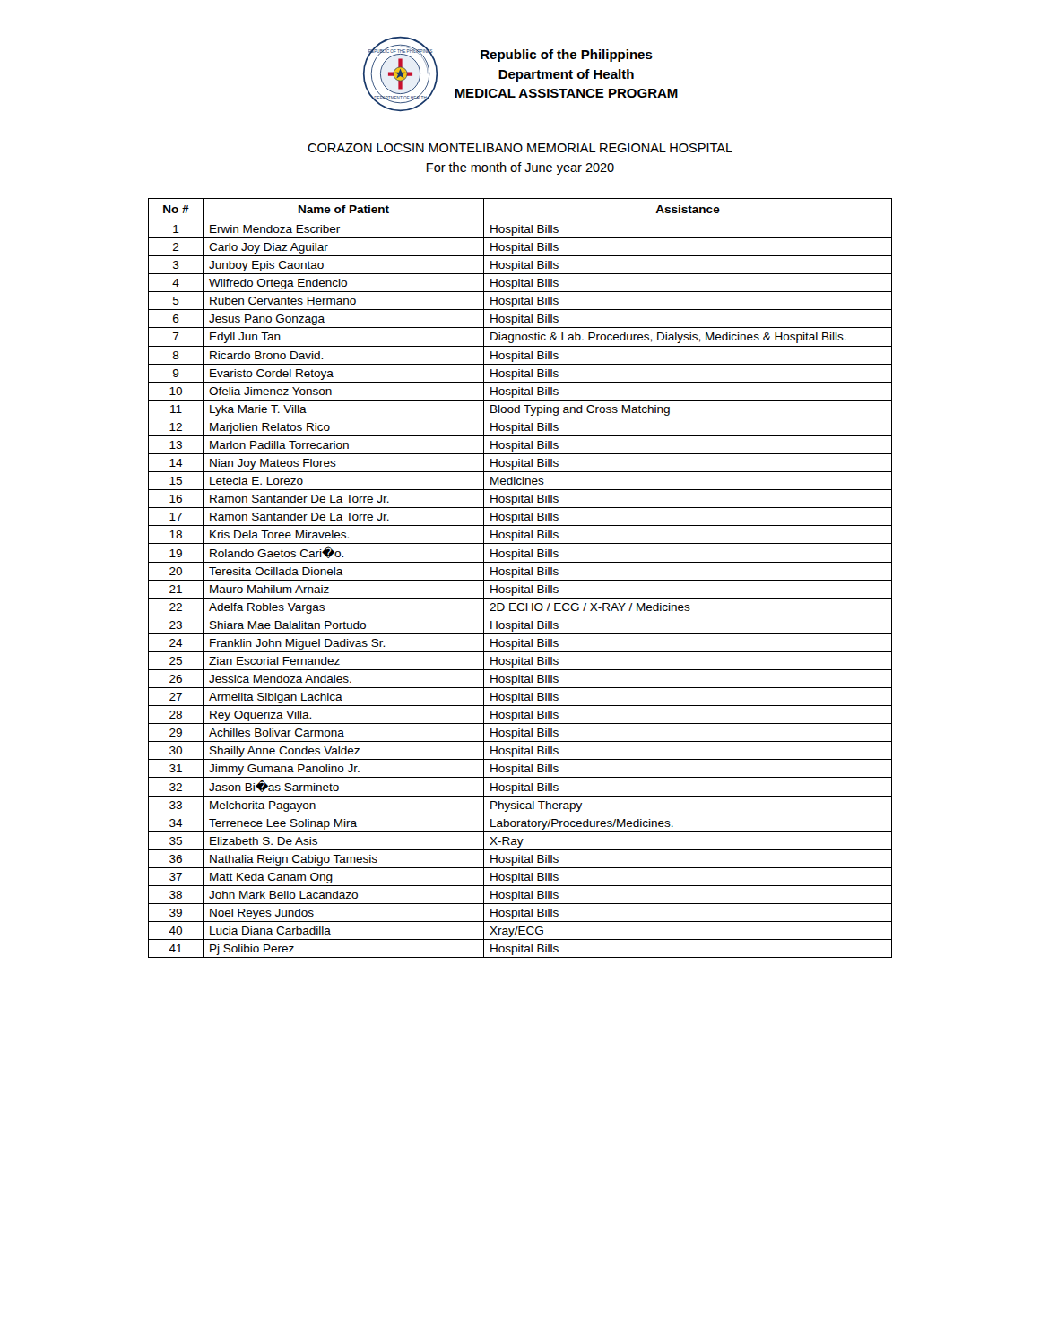REPUBLIC OF THE PHILIPPINES DEPARTMENT OF HEALTH
Republic of the Philippines
Department of Health
MEDICAL ASSISTANCE PROGRAM
CORAZON LOCSIN MONTELIBANO MEMORIAL REGIONAL HOSPITAL
For the month of June year 2020
| No # | Name of Patient | Assistance |
| --- | --- | --- |
| 1 | Erwin Mendoza Escriber | Hospital Bills |
| 2 | Carlo Joy Diaz Aguilar | Hospital Bills |
| 3 | Junboy Epis Caontao | Hospital Bills |
| 4 | Wilfredo Ortega Endencio | Hospital Bills |
| 5 | Ruben Cervantes Hermano | Hospital Bills |
| 6 | Jesus Pano Gonzaga | Hospital Bills |
| 7 | Edyll Jun Tan | Diagnostic & Lab. Procedures, Dialysis, Medicines & Hospital Bills. |
| 8 | Ricardo Brono David. | Hospital Bills |
| 9 | Evaristo Cordel Retoya | Hospital Bills |
| 10 | Ofelia Jimenez Yonson | Hospital Bills |
| 11 | Lyka Marie T. Villa | Blood Typing and Cross Matching |
| 12 | Marjolien Relatos Rico | Hospital Bills |
| 13 | Marlon Padilla Torrecarion | Hospital Bills |
| 14 | Nian Joy Mateos Flores | Hospital Bills |
| 15 | Letecia E. Lorezo | Medicines |
| 16 | Ramon Santander De La Torre Jr. | Hospital Bills |
| 17 | Ramon Santander De La Torre Jr. | Hospital Bills |
| 18 | Kris Dela Toree Miraveles. | Hospital Bills |
| 19 | Rolando Gaetos Cari�o. | Hospital Bills |
| 20 | Teresita Ocillada Dionela | Hospital Bills |
| 21 | Mauro Mahilum Arnaiz | Hospital Bills |
| 22 | Adelfa Robles Vargas | 2D ECHO / ECG / X-RAY / Medicines |
| 23 | Shiara Mae Balalitan Portudo | Hospital Bills |
| 24 | Franklin John Miguel Dadivas Sr. | Hospital Bills |
| 25 | Zian Escorial Fernandez | Hospital Bills |
| 26 | Jessica Mendoza Andales. | Hospital Bills |
| 27 | Armelita Sibigan Lachica | Hospital Bills |
| 28 | Rey Oqueriza Villa. | Hospital Bills |
| 29 | Achilles Bolivar Carmona | Hospital Bills |
| 30 | Shailly Anne Condes Valdez | Hospital Bills |
| 31 | Jimmy Gumana Panolino Jr. | Hospital Bills |
| 32 | Jason Bi�as Sarmineto | Hospital Bills |
| 33 | Melchorita Pagayon | Physical Therapy |
| 34 | Terrenece Lee Solinap Mira | Laboratory/Procedures/Medicines. |
| 35 | Elizabeth S. De Asis | X-Ray |
| 36 | Nathalia Reign Cabigo Tamesis | Hospital Bills |
| 37 | Matt Keda Canam Ong | Hospital Bills |
| 38 | John Mark Bello Lacandazo | Hospital Bills |
| 39 | Noel Reyes Jundos | Hospital Bills |
| 40 | Lucia Diana Carbadilla | Xray/ECG |
| 41 | Pj Solibio Perez | Hospital Bills |